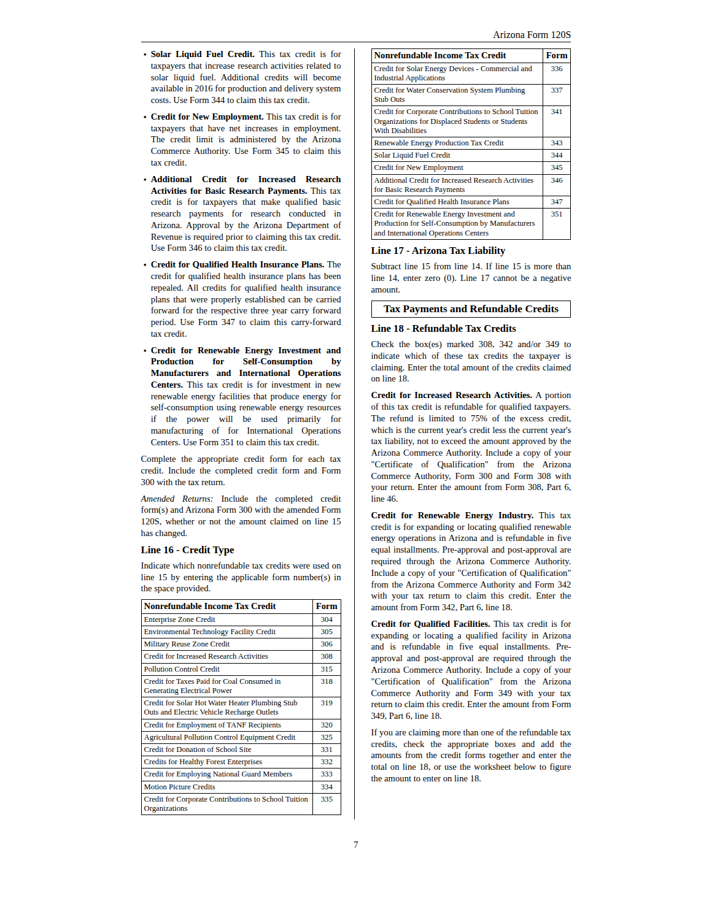Arizona Form 120S
Solar Liquid Fuel Credit. This tax credit is for taxpayers that increase research activities related to solar liquid fuel. Additional credits will become available in 2016 for production and delivery system costs. Use Form 344 to claim this tax credit.
Credit for New Employment. This tax credit is for taxpayers that have net increases in employment. The credit limit is administered by the Arizona Commerce Authority. Use Form 345 to claim this tax credit.
Additional Credit for Increased Research Activities for Basic Research Payments. This tax credit is for taxpayers that make qualified basic research payments for research conducted in Arizona. Approval by the Arizona Department of Revenue is required prior to claiming this tax credit. Use Form 346 to claim this tax credit.
Credit for Qualified Health Insurance Plans. The credit for qualified health insurance plans has been repealed. All credits for qualified health insurance plans that were properly established can be carried forward for the respective three year carry forward period. Use Form 347 to claim this carry-forward tax credit.
Credit for Renewable Energy Investment and Production for Self-Consumption by Manufacturers and International Operations Centers. This tax credit is for investment in new renewable energy facilities that produce energy for self-consumption using renewable energy resources if the power will be used primarily for manufacturing of for International Operations Centers. Use Form 351 to claim this tax credit.
Complete the appropriate credit form for each tax credit. Include the completed credit form and Form 300 with the tax return.
Amended Returns: Include the completed credit form(s) and Arizona Form 300 with the amended Form 120S, whether or not the amount claimed on line 15 has changed.
Line 16 - Credit Type
Indicate which nonrefundable tax credits were used on line 15 by entering the applicable form number(s) in the space provided.
| Nonrefundable Income Tax Credit | Form |
| --- | --- |
| Enterprise Zone Credit | 304 |
| Environmental Technology Facility Credit | 305 |
| Military Reuse Zone Credit | 306 |
| Credit for Increased Research Activities | 308 |
| Pollution Control Credit | 315 |
| Credit for Taxes Paid for Coal Consumed in Generating Electrical Power | 318 |
| Credit for Solar Hot Water Heater Plumbing Stub Outs and Electric Vehicle Recharge Outlets | 319 |
| Credit for Employment of TANF Recipients | 320 |
| Agricultural Pollution Control Equipment Credit | 325 |
| Credit for Donation of School Site | 331 |
| Credits for Healthy Forest Enterprises | 332 |
| Credit for Employing National Guard Members | 333 |
| Motion Picture Credits | 334 |
| Credit for Corporate Contributions to School Tuition Organizations | 335 |
| Nonrefundable Income Tax Credit | Form |
| --- | --- |
| Credit for Solar Energy Devices - Commercial and Industrial Applications | 336 |
| Credit for Water Conservation System Plumbing Stub Outs | 337 |
| Credit for Corporate Contributions to School Tuition Organizations for Displaced Students or Students With Disabilities | 341 |
| Renewable Energy Production Tax Credit | 343 |
| Solar Liquid Fuel Credit | 344 |
| Credit for New Employment | 345 |
| Additional Credit for Increased Research Activities for Basic Research Payments | 346 |
| Credit for Qualified Health Insurance Plans | 347 |
| Credit for Renewable Energy Investment and Production for Self-Consumption by Manufacturers and International Operations Centers | 351 |
Line 17 - Arizona Tax Liability
Subtract line 15 from line 14. If line 15 is more than line 14, enter zero (0). Line 17 cannot be a negative amount.
Tax Payments and Refundable Credits
Line 18 - Refundable Tax Credits
Check the box(es) marked 308, 342 and/or 349 to indicate which of these tax credits the taxpayer is claiming. Enter the total amount of the credits claimed on line 18.
Credit for Increased Research Activities. A portion of this tax credit is refundable for qualified taxpayers. The refund is limited to 75% of the excess credit, which is the current year's credit less the current year's tax liability, not to exceed the amount approved by the Arizona Commerce Authority. Include a copy of your "Certificate of Qualification" from the Arizona Commerce Authority, Form 300 and Form 308 with your return. Enter the amount from Form 308, Part 6, line 46.
Credit for Renewable Energy Industry. This tax credit is for expanding or locating qualified renewable energy operations in Arizona and is refundable in five equal installments. Pre-approval and post-approval are required through the Arizona Commerce Authority. Include a copy of your "Certification of Qualification" from the Arizona Commerce Authority and Form 342 with your tax return to claim this credit. Enter the amount from Form 342, Part 6, line 18.
Credit for Qualified Facilities. This tax credit is for expanding or locating a qualified facility in Arizona and is refundable in five equal installments. Pre-approval and post-approval are required through the Arizona Commerce Authority. Include a copy of your "Certification of Qualification" from the Arizona Commerce Authority and Form 349 with your tax return to claim this credit. Enter the amount from Form 349, Part 6, line 18.
If you are claiming more than one of the refundable tax credits, check the appropriate boxes and add the amounts from the credit forms together and enter the total on line 18, or use the worksheet below to figure the amount to enter on line 18.
7